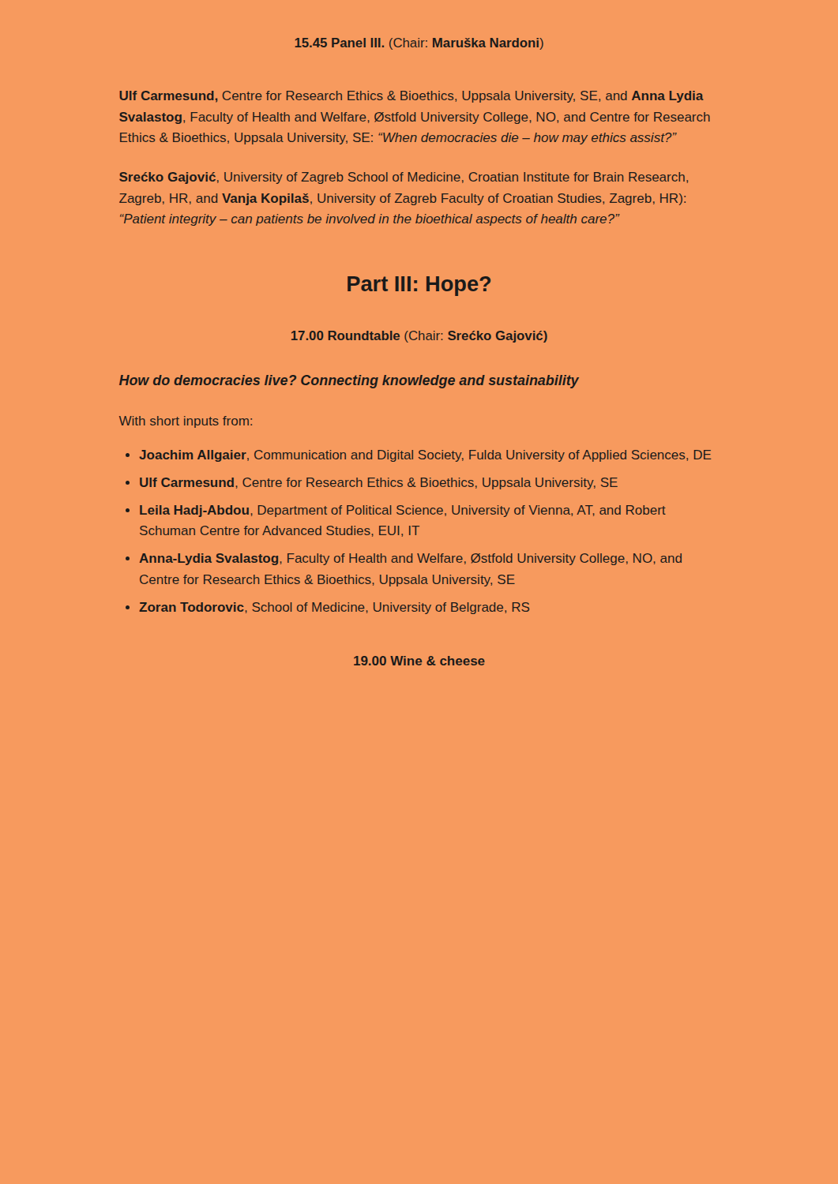15.45 Panel III. (Chair: Maruška Nardoni)
Ulf Carmesund, Centre for Research Ethics & Bioethics, Uppsala University, SE, and Anna Lydia Svalastog, Faculty of Health and Welfare, Østfold University College, NO, and Centre for Research Ethics & Bioethics, Uppsala University, SE: “When democracies die – how may ethics assist?”
Srećko Gajović, University of Zagreb School of Medicine, Croatian Institute for Brain Research, Zagreb, HR, and Vanja Kopilaš, University of Zagreb Faculty of Croatian Studies, Zagreb, HR): “Patient integrity – can patients be involved in the bioethical aspects of health care?”
Part III: Hope?
17.00 Roundtable (Chair: Srećko Gajović)
How do democracies live? Connecting knowledge and sustainability
With short inputs from:
Joachim Allgaier, Communication and Digital Society, Fulda University of Applied Sciences, DE
Ulf Carmesund, Centre for Research Ethics & Bioethics, Uppsala University, SE
Leila Hadj-Abdou, Department of Political Science, University of Vienna, AT, and Robert Schuman Centre for Advanced Studies, EUI, IT
Anna-Lydia Svalastog, Faculty of Health and Welfare, Østfold University College, NO, and Centre for Research Ethics & Bioethics, Uppsala University, SE
Zoran Todorovic, School of Medicine, University of Belgrade, RS
19.00 Wine & cheese